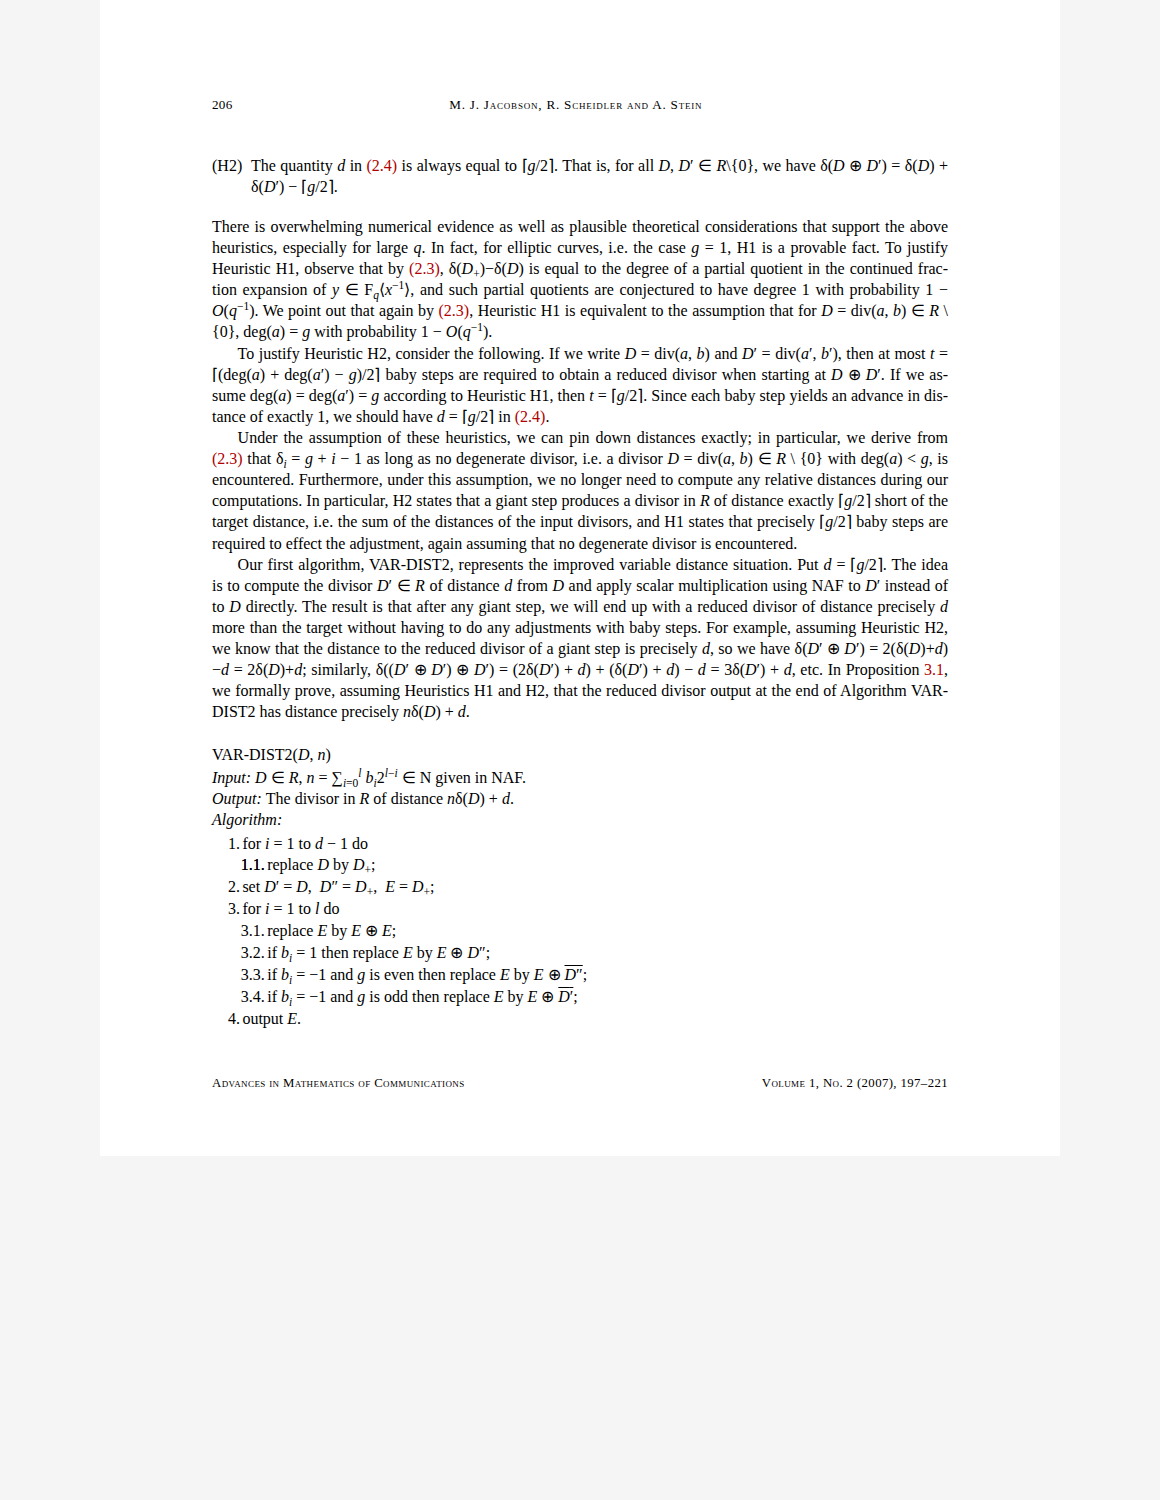206 M. J. Jacobson, R. Scheidler and A. Stein
(H2) The quantity d in (2.4) is always equal to ⌈g/2⌉. That is, for all D, D′ ∈ R\{0}, we have δ(D ⊕ D′) = δ(D) + δ(D′) − ⌈g/2⌉.
There is overwhelming numerical evidence as well as plausible theoretical considerations that support the above heuristics, especially for large q. In fact, for elliptic curves, i.e. the case g = 1, H1 is a provable fact. To justify Heuristic H1, observe that by (2.3), δ(D+)−δ(D) is equal to the degree of a partial quotient in the continued fraction expansion of y ∈ Fq⟨x−1⟩, and such partial quotients are conjectured to have degree 1 with probability 1 − O(q−1). We point out that again by (2.3), Heuristic H1 is equivalent to the assumption that for D = div(a, b) ∈ R \ {0}, deg(a) = g with probability 1 − O(q−1).
To justify Heuristic H2, consider the following. If we write D = div(a, b) and D′ = div(a′, b′), then at most t = ⌈(deg(a) + deg(a′) − g)/2⌉ baby steps are required to obtain a reduced divisor when starting at D ⊕ D′. If we assume deg(a) = deg(a′) = g according to Heuristic H1, then t = ⌈g/2⌉. Since each baby step yields an advance in distance of exactly 1, we should have d = ⌈g/2⌉ in (2.4).
Under the assumption of these heuristics, we can pin down distances exactly; in particular, we derive from (2.3) that δi = g + i − 1 as long as no degenerate divisor, i.e. a divisor D = div(a, b) ∈ R \ {0} with deg(a) < g, is encountered. Furthermore, under this assumption, we no longer need to compute any relative distances during our computations. In particular, H2 states that a giant step produces a divisor in R of distance exactly ⌈g/2⌉ short of the target distance, i.e. the sum of the distances of the input divisors, and H1 states that precisely ⌈g/2⌉ baby steps are required to effect the adjustment, again assuming that no degenerate divisor is encountered.
Our first algorithm, VAR-DIST2, represents the improved variable distance situation. Put d = ⌈g/2⌉. The idea is to compute the divisor D′ ∈ R of distance d from D and apply scalar multiplication using NAF to D′ instead of to D directly. The result is that after any giant step, we will end up with a reduced divisor of distance precisely d more than the target without having to do any adjustments with baby steps. For example, assuming Heuristic H2, we know that the distance to the reduced divisor of a giant step is precisely d, so we have δ(D′ ⊕ D′) = 2(δ(D)+d)−d = 2δ(D)+d; similarly, δ((D′ ⊕ D′) ⊕ D′) = (2δ(D′) + d) + (δ(D′) + d) − d = 3δ(D′) + d, etc. In Proposition 3.1, we formally prove, assuming Heuristics H1 and H2, that the reduced divisor output at the end of Algorithm VAR-DIST2 has distance precisely nδ(D) + d.
VAR-DIST2(D, n)
Input: D ∈ R, n = ∑i=0l bi2l−i ∈ N given in NAF.
Output: The divisor in R of distance nδ(D) + d.
Algorithm:
for i = 1 to d − 1 do
1.1. replace D by D+;
set D′ = D, D″ = D+, E = D+;
for i = 1 to l do
replace E by E ⊕ E;
if bi = 1 then replace E by E ⊕ D″;
if bi = −1 and g is even then replace E by E ⊕ D″;
if bi = −1 and g is odd then replace E by E ⊕ D′;
output E.
Advances in Mathematics of Communications Volume 1, No. 2 (2007), 197–221